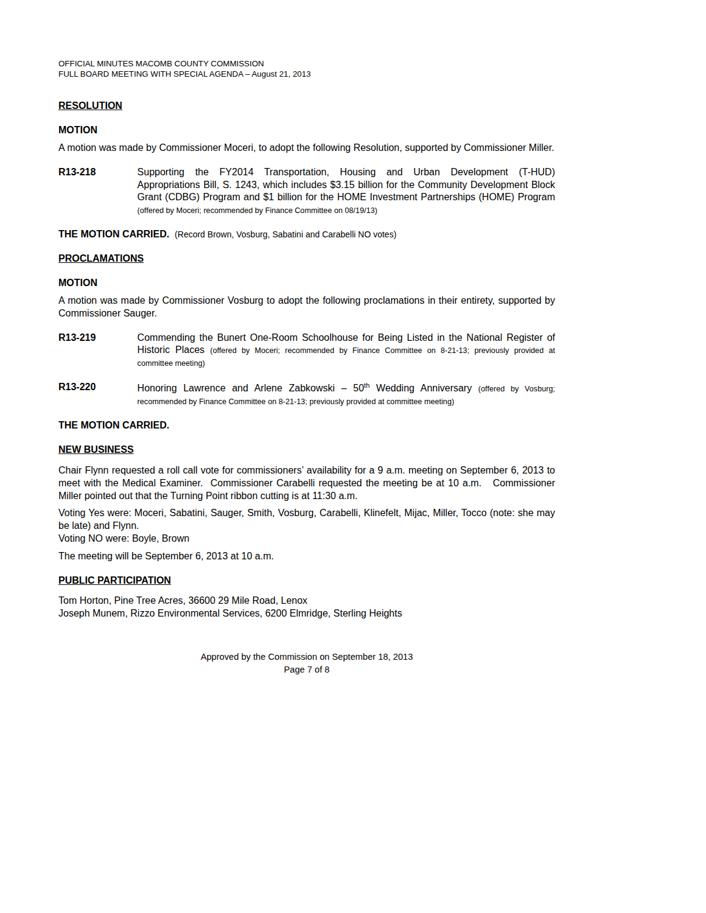OFFICIAL MINUTES MACOMB COUNTY COMMISSION
FULL BOARD MEETING WITH SPECIAL AGENDA – August 21, 2013
RESOLUTION
MOTION
A motion was made by Commissioner Moceri, to adopt the following Resolution, supported by Commissioner Miller.
R13-218
Supporting the FY2014 Transportation, Housing and Urban Development (T-HUD) Appropriations Bill, S. 1243, which includes $3.15 billion for the Community Development Block Grant (CDBG) Program and $1 billion for the HOME Investment Partnerships (HOME) Program (offered by Moceri; recommended by Finance Committee on 08/19/13)
THE MOTION CARRIED. (Record Brown, Vosburg, Sabatini and Carabelli NO votes)
PROCLAMATIONS
MOTION
A motion was made by Commissioner Vosburg to adopt the following proclamations in their entirety, supported by Commissioner Sauger.
R13-219
Commending the Bunert One-Room Schoolhouse for Being Listed in the National Register of Historic Places (offered by Moceri; recommended by Finance Committee on 8-21-13; previously provided at committee meeting)
R13-220
Honoring Lawrence and Arlene Zabkowski – 50th Wedding Anniversary (offered by Vosburg; recommended by Finance Committee on 8-21-13; previously provided at committee meeting)
THE MOTION CARRIED.
NEW BUSINESS
Chair Flynn requested a roll call vote for commissioners’ availability for a 9 a.m. meeting on September 6, 2013 to meet with the Medical Examiner. Commissioner Carabelli requested the meeting be at 10 a.m. Commissioner Miller pointed out that the Turning Point ribbon cutting is at 11:30 a.m.
Voting Yes were: Moceri, Sabatini, Sauger, Smith, Vosburg, Carabelli, Klinefelt, Mijac, Miller, Tocco (note: she may be late) and Flynn.
Voting NO were: Boyle, Brown
The meeting will be September 6, 2013 at 10 a.m.
PUBLIC PARTICIPATION
Tom Horton, Pine Tree Acres, 36600 29 Mile Road, Lenox
Joseph Munem, Rizzo Environmental Services, 6200 Elmridge, Sterling Heights
Approved by the Commission on September 18, 2013
Page 7 of 8